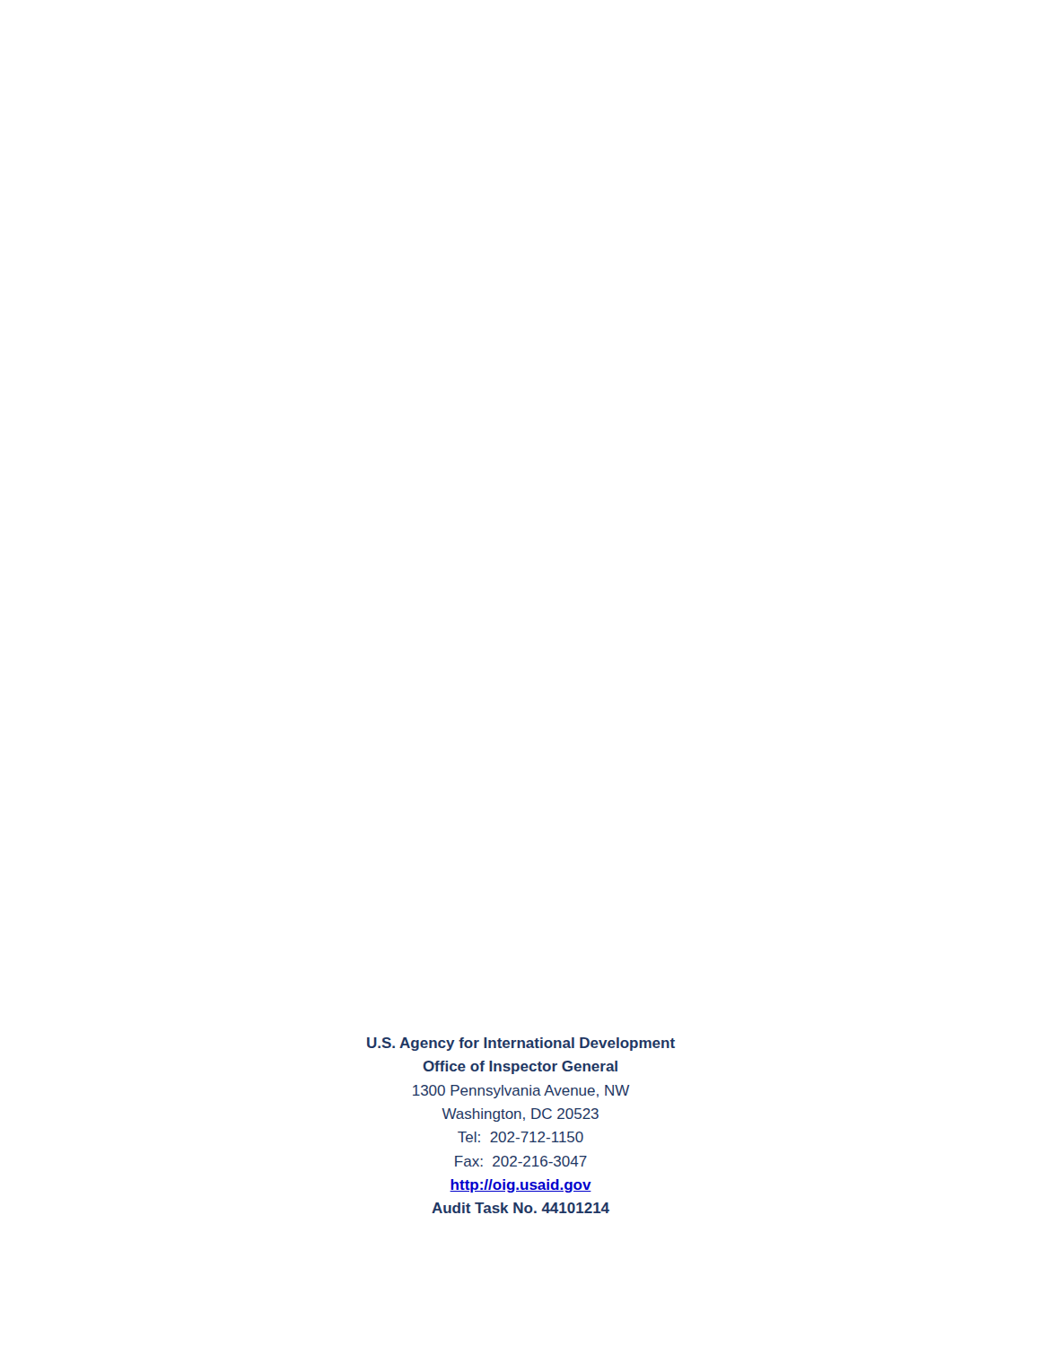U.S. Agency for International Development
Office of Inspector General
1300 Pennsylvania Avenue, NW
Washington, DC 20523
Tel: 202-712-1150
Fax: 202-216-3047
http://oig.usaid.gov
Audit Task No. 44101214